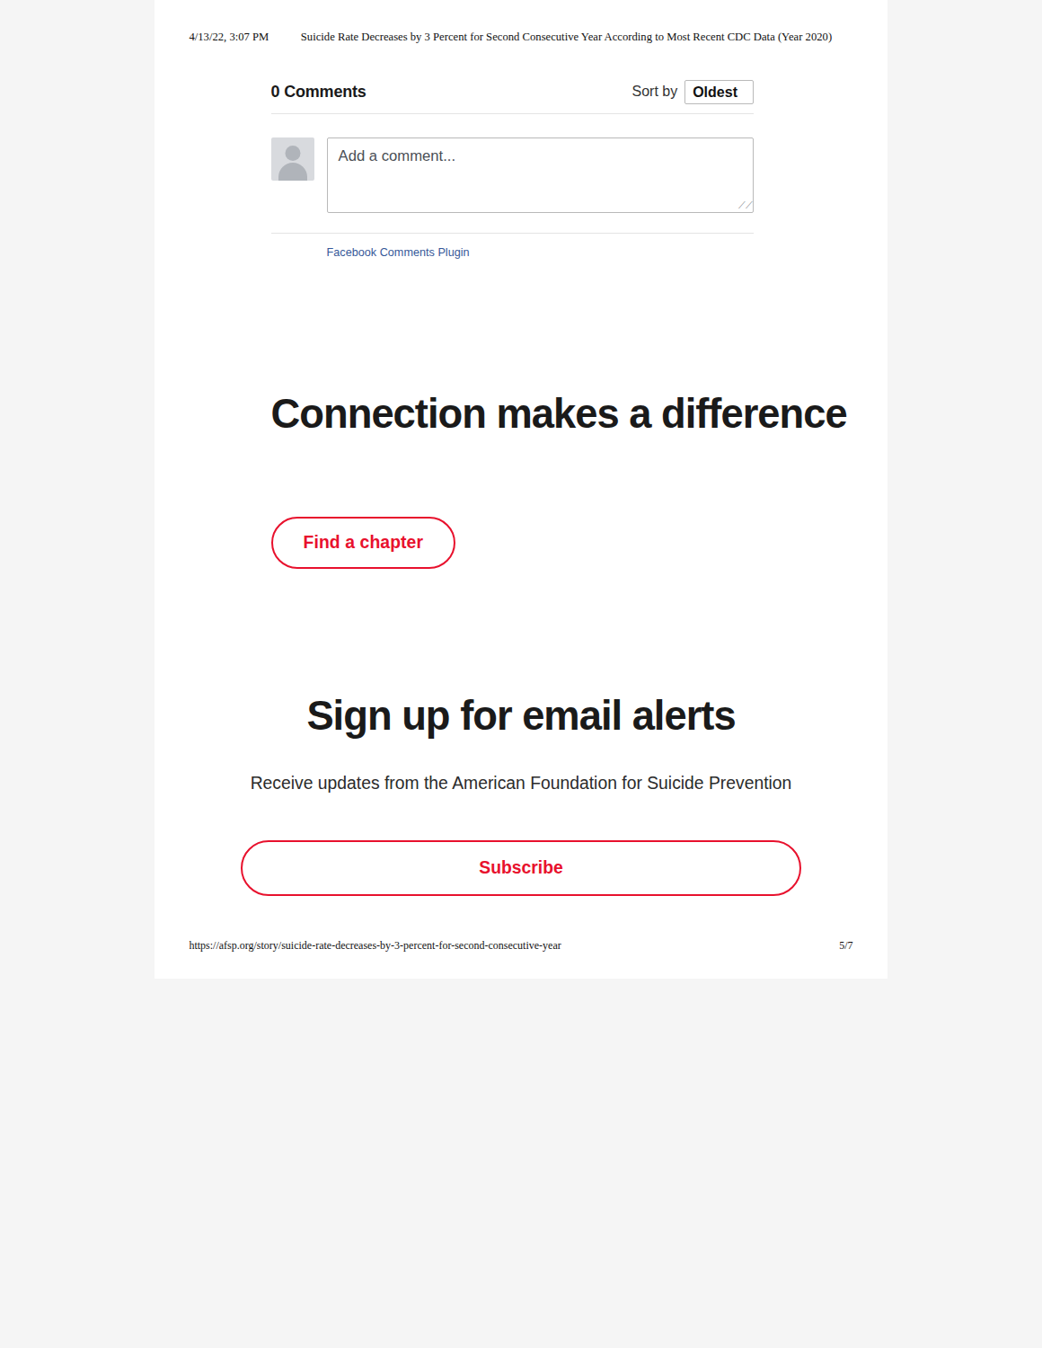4/13/22, 3:07 PM Suicide Rate Decreases by 3 Percent for Second Consecutive Year According to Most Recent CDC Data (Year 2020)
0 Comments
Sort by Oldest Newest Top
Add a comment... ⟋⟋
Facebook Comments Plugin
Connection makes a difference
Find a chapter
Sign up for email alerts
Receive updates from the American Foundation for Suicide Prevention
Subscribe
https://afsp.org/story/suicide-rate-decreases-by-3-percent-for-second-consecutive-year 5/7